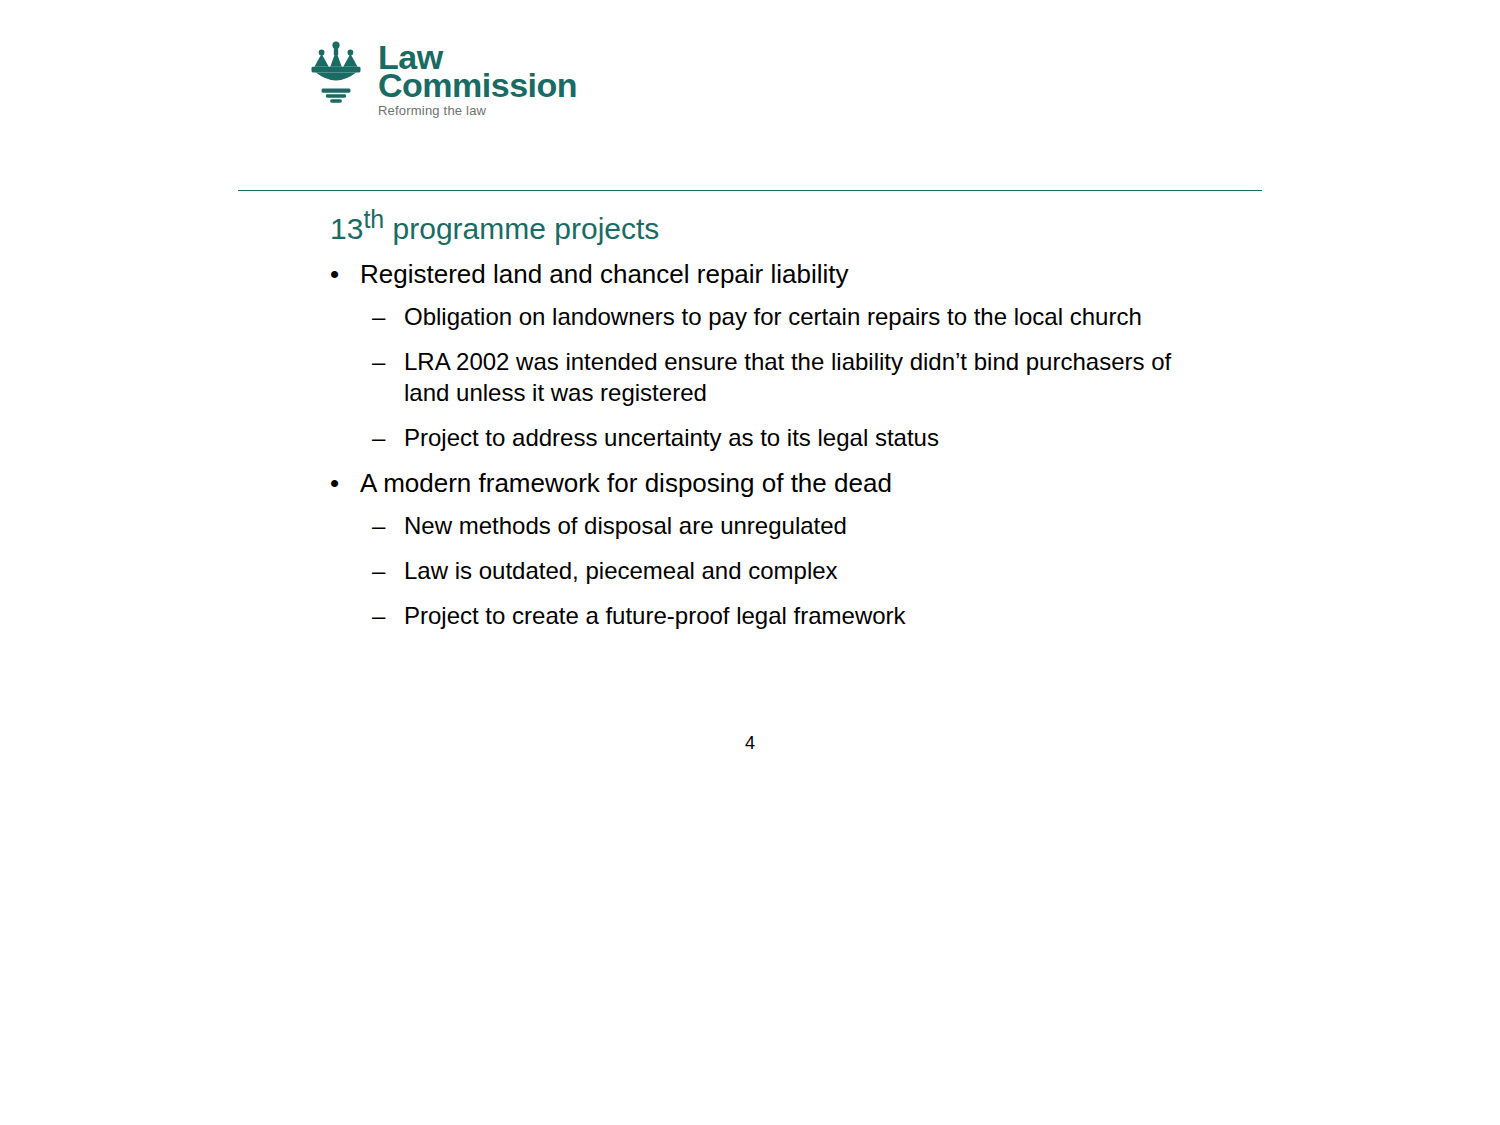Law
Commission
Reforming the law
13th programme projects
Registered land and chancel repair liability
Obligation on landowners to pay for certain repairs to the local church
LRA 2002 was intended ensure that the liability didn’t bind purchasers of land unless it was registered
Project to address uncertainty as to its legal status
A modern framework for disposing of the dead
New methods of disposal are unregulated
Law is outdated, piecemeal and complex
Project to create a future-proof legal framework
4